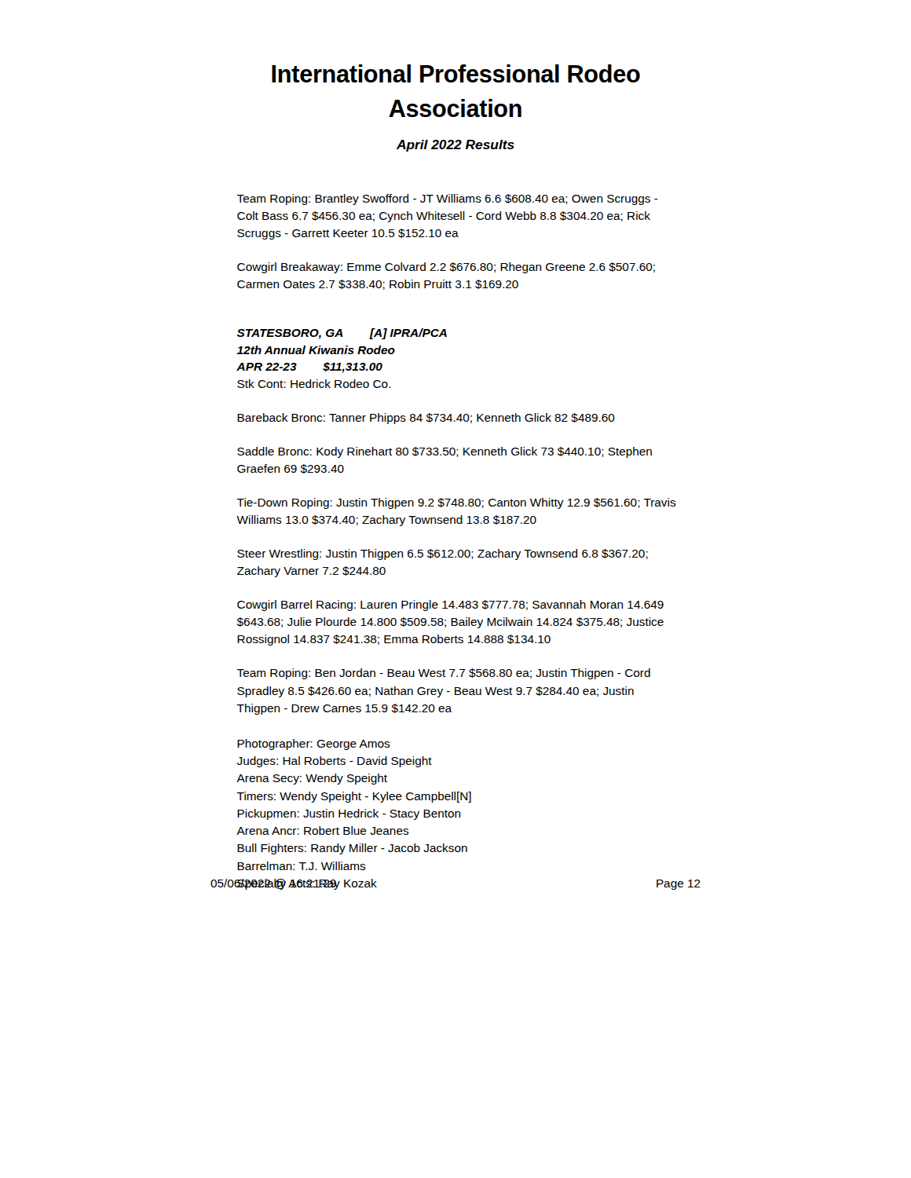International Professional Rodeo Association
April 2022 Results
Team Roping: Brantley Swofford - JT Williams 6.6 $608.40 ea; Owen Scruggs - Colt Bass 6.7 $456.30 ea; Cynch Whitesell - Cord Webb 8.8 $304.20 ea; Rick Scruggs - Garrett Keeter 10.5 $152.10 ea
Cowgirl Breakaway: Emme Colvard 2.2 $676.80; Rhegan Greene 2.6 $507.60; Carmen Oates 2.7 $338.40; Robin Pruitt 3.1 $169.20
STATESBORO, GA [A] IPRA/PCA 12th Annual Kiwanis Rodeo APR 22-23 $11,313.00
Stk Cont: Hedrick Rodeo Co.
Bareback Bronc: Tanner Phipps 84 $734.40; Kenneth Glick 82 $489.60
Saddle Bronc: Kody Rinehart 80 $733.50; Kenneth Glick 73 $440.10; Stephen Graefen 69 $293.40
Tie-Down Roping: Justin Thigpen 9.2 $748.80; Canton Whitty 12.9 $561.60; Travis Williams 13.0 $374.40; Zachary Townsend 13.8 $187.20
Steer Wrestling: Justin Thigpen 6.5 $612.00; Zachary Townsend 6.8 $367.20; Zachary Varner 7.2 $244.80
Cowgirl Barrel Racing: Lauren Pringle 14.483 $777.78; Savannah Moran 14.649 $643.68; Julie Plourde 14.800 $509.58; Bailey Mcilwain 14.824 $375.48; Justice Rossignol 14.837 $241.38; Emma Roberts 14.888 $134.10
Team Roping: Ben Jordan - Beau West 7.7 $568.80 ea; Justin Thigpen - Cord Spradley 8.5 $426.60 ea; Nathan Grey - Beau West 9.7 $284.40 ea; Justin Thigpen - Drew Carnes 15.9 $142.20 ea
Photographer: George Amos
Judges: Hal Roberts - David Speight
Arena Secy: Wendy Speight
Timers: Wendy Speight - Kylee Campbell[N]
Pickupmen: Justin Hedrick - Stacy Benton
Arena Ancr: Robert Blue Jeanes
Bull Fighters: Randy Miller - Jacob Jackson
Barrelman: T.J. Williams
Specialty Acts: Ray Kozak
05/06/2022 @ 16:21:29 Page 12